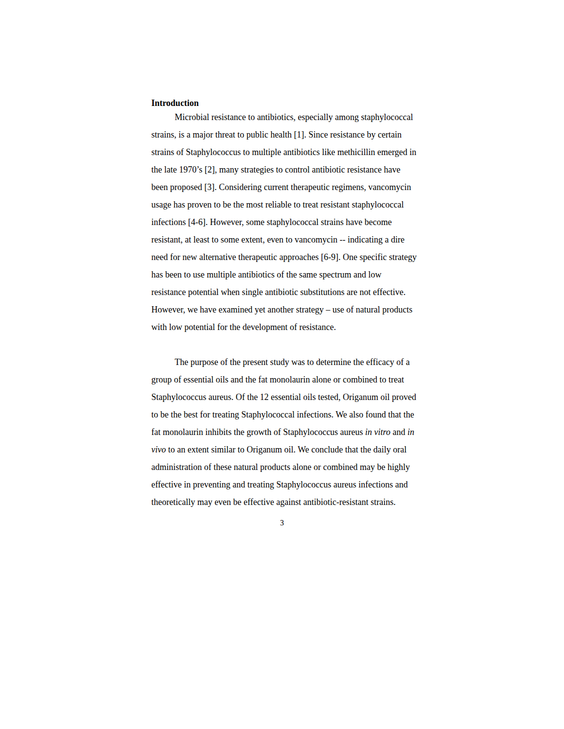Introduction
Microbial resistance to antibiotics, especially among staphylococcal strains, is a major threat to public health [1]. Since resistance by certain strains of Staphylococcus to multiple antibiotics like methicillin emerged in the late 1970’s [2], many strategies to control antibiotic resistance have been proposed [3]. Considering current therapeutic regimens, vancomycin usage has proven to be the most reliable to treat resistant staphylococcal infections [4-6]. However, some staphylococcal strains have become resistant, at least to some extent, even to vancomycin -- indicating a dire need for new alternative therapeutic approaches [6-9]. One specific strategy has been to use multiple antibiotics of the same spectrum and low resistance potential when single antibiotic substitutions are not effective. However, we have examined yet another strategy – use of natural products with low potential for the development of resistance.
The purpose of the present study was to determine the efficacy of a group of essential oils and the fat monolaurin alone or combined to treat Staphylococcus aureus. Of the 12 essential oils tested, Origanum oil proved to be the best for treating Staphylococcal infections. We also found that the fat monolaurin inhibits the growth of Staphylococcus aureus in vitro and in vivo to an extent similar to Origanum oil. We conclude that the daily oral administration of these natural products alone or combined may be highly effective in preventing and treating Staphylococcus aureus infections and theoretically may even be effective against antibiotic-resistant strains.
3